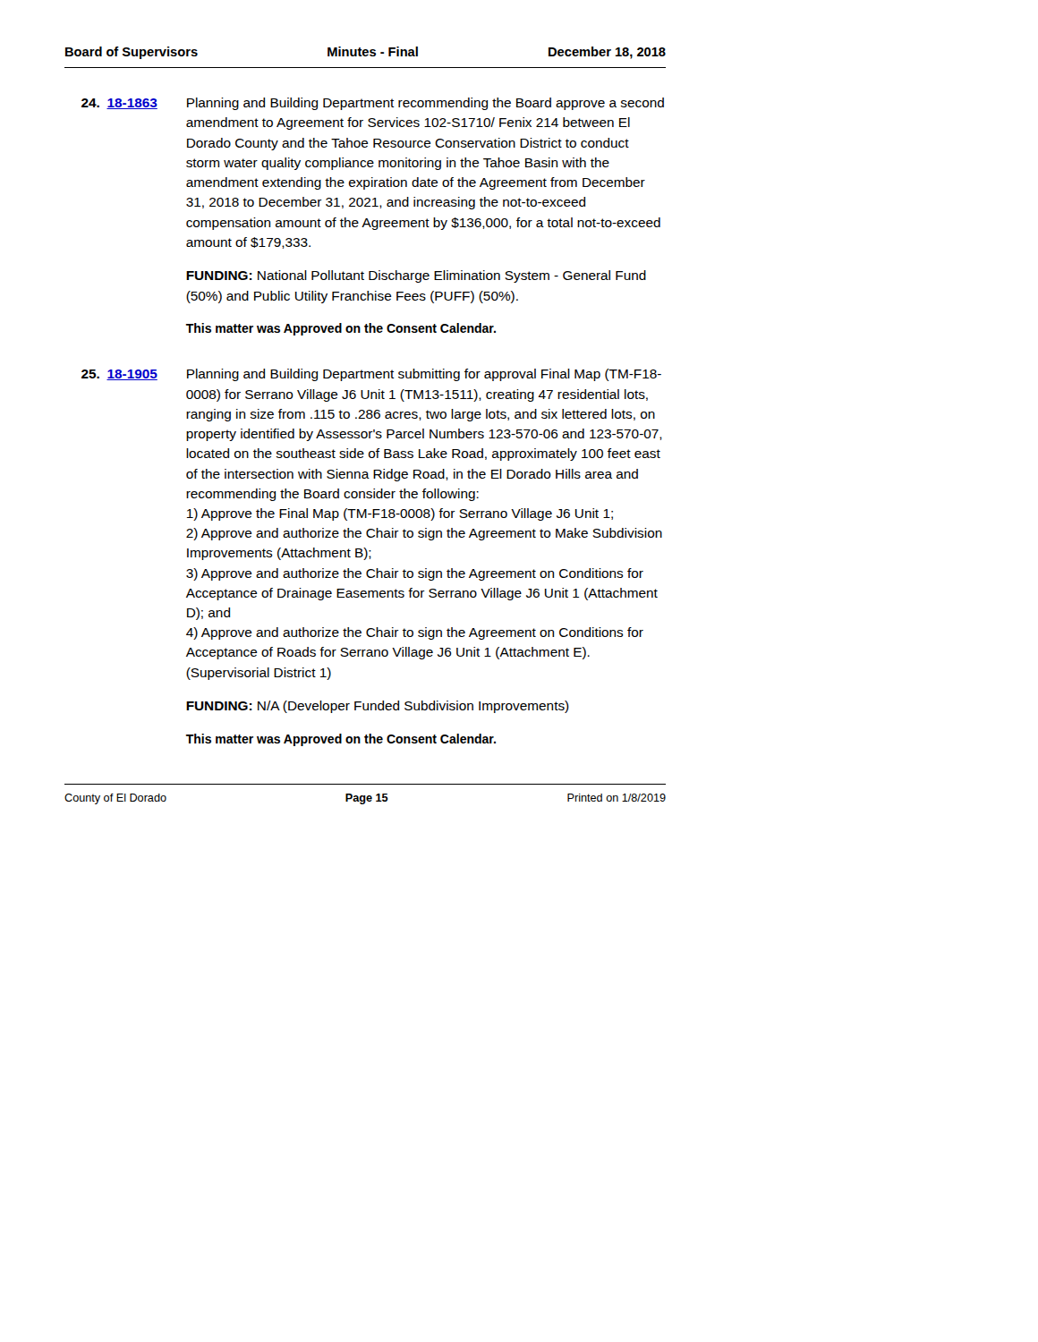Board of Supervisors
Minutes - Final
December 18, 2018
24.
18-1863
Planning and Building Department recommending the Board approve a second amendment to Agreement for Services 102-S1710/ Fenix 214 between El Dorado County and the Tahoe Resource Conservation District to conduct storm water quality compliance monitoring in the Tahoe Basin with the amendment extending the expiration date of the Agreement from December 31, 2018 to December 31, 2021, and increasing the not-to-exceed compensation amount of the Agreement by $136,000, for a total not-to-exceed amount of $179,333.
FUNDING: National Pollutant Discharge Elimination System - General Fund (50%) and Public Utility Franchise Fees (PUFF) (50%).
This matter was Approved on the Consent Calendar.
25.
18-1905
Planning and Building Department submitting for approval Final Map (TM-F18-0008) for Serrano Village J6 Unit 1 (TM13-1511), creating 47 residential lots, ranging in size from .115 to .286 acres, two large lots, and six lettered lots, on property identified by Assessor's Parcel Numbers 123-570-06 and 123-570-07, located on the southeast side of Bass Lake Road, approximately 100 feet east of the intersection with Sienna Ridge Road, in the El Dorado Hills area and recommending the Board consider the following:
1) Approve the Final Map (TM-F18-0008) for Serrano Village J6 Unit 1;
2) Approve and authorize the Chair to sign the Agreement to Make Subdivision Improvements (Attachment B);
3) Approve and authorize the Chair to sign the Agreement on Conditions for Acceptance of Drainage Easements for Serrano Village J6 Unit 1 (Attachment D); and
4) Approve and authorize the Chair to sign the Agreement on Conditions for Acceptance of Roads for Serrano Village J6 Unit 1 (Attachment E). (Supervisorial District 1)
FUNDING: N/A (Developer Funded Subdivision Improvements)
This matter was Approved on the Consent Calendar.
County of El Dorado
Page 15
Printed on 1/8/2019